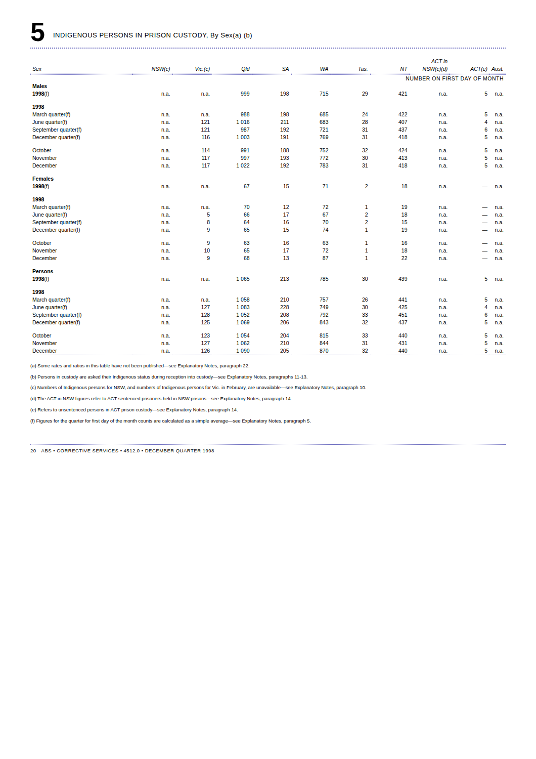5
INDIGENOUS PERSONS IN PRISON CUSTODY, By Sex(a) (b)
| | | ACT in | |
| --- | --- | --- | --- |
| Sex | NSW(c) | Vic.(c) | Qld | SA | WA | Tas. | NT | NSW(c)(d) | ACT(e) | Aust. |
| NUMBER ON FIRST DAY OF MONTH |
| Males | |
| 1998 (f) | n.a. | n.a. | 999 | 198 | 715 | 29 | 421 | n.a. | 5 | n.a. |
| 1998 | |
| March quarter(f) | n.a. | n.a. | 988 | 198 | 685 | 24 | 422 | n.a. | 5 | n.a. |
| June quarter(f) | n.a. | 121 | 1 016 | 211 | 683 | 28 | 407 | n.a. | 4 | n.a. |
| September quarter(f) | n.a. | 121 | 987 | 192 | 721 | 31 | 437 | n.a. | 6 | n.a. |
| December quarter(f) | n.a. | 116 | 1 003 | 191 | 769 | 31 | 418 | n.a. | 5 | n.a. |
| October | n.a. | 114 | 991 | 188 | 752 | 32 | 424 | n.a. | 5 | n.a. |
| November | n.a. | 117 | 997 | 193 | 772 | 30 | 413 | n.a. | 5 | n.a. |
| December | n.a. | 117 | 1 022 | 192 | 783 | 31 | 418 | n.a. | 5 | n.a. |
| Females | |
| 1998 (f) | n.a. | n.a. | 67 | 15 | 71 | 2 | 18 | n.a. | — | n.a. |
| 1998 | |
| March quarter(f) | n.a. | n.a. | 70 | 12 | 72 | 1 | 19 | n.a. | — | n.a. |
| June quarter(f) | n.a. | 5 | 66 | 17 | 67 | 2 | 18 | n.a. | — | n.a. |
| September quarter(f) | n.a. | 8 | 64 | 16 | 70 | 2 | 15 | n.a. | — | n.a. |
| December quarter(f) | n.a. | 9 | 65 | 15 | 74 | 1 | 19 | n.a. | — | n.a. |
| October | n.a. | 9 | 63 | 16 | 63 | 1 | 16 | n.a. | — | n.a. |
| November | n.a. | 10 | 65 | 17 | 72 | 1 | 18 | n.a. | — | n.a. |
| December | n.a. | 9 | 68 | 13 | 87 | 1 | 22 | n.a. | — | n.a. |
| Persons | |
| 1998 (f) | n.a. | n.a. | 1 065 | 213 | 785 | 30 | 439 | n.a. | 5 | n.a. |
| 1998 | |
| March quarter(f) | n.a. | n.a. | 1 058 | 210 | 757 | 26 | 441 | n.a. | 5 | n.a. |
| June quarter(f) | n.a. | 127 | 1 083 | 228 | 749 | 30 | 425 | n.a. | 4 | n.a. |
| September quarter(f) | n.a. | 128 | 1 052 | 208 | 792 | 33 | 451 | n.a. | 6 | n.a. |
| December quarter(f) | n.a. | 125 | 1 069 | 206 | 843 | 32 | 437 | n.a. | 5 | n.a. |
| October | n.a. | 123 | 1 054 | 204 | 815 | 33 | 440 | n.a. | 5 | n.a. |
| November | n.a. | 127 | 1 062 | 210 | 844 | 31 | 431 | n.a. | 5 | n.a. |
| December | n.a. | 126 | 1 090 | 205 | 870 | 32 | 440 | n.a. | 5 | n.a. |
(a) Some rates and ratios in this table have not been published—see Explanatory Notes, paragraph 22.
(b) Persons in custody are asked their Indigenous status during reception into custody—see Explanatory Notes, paragraphs 11-13.
(c) Numbers of Indigenous persons for NSW, and numbers of Indigenous persons for Vic. in February, are unavailable—see Explanatory Notes, paragraph 10.
(d) The ACT in NSW figures refer to ACT sentenced prisoners held in NSW prisons—see Explanatory Notes, paragraph 14.
(e) Refers to unsentenced persons in ACT prison custody—see Explanatory Notes, paragraph 14.
(f) Figures for the quarter for first day of the month counts are calculated as a simple average—see Explanatory Notes, paragraph 5.
20 ABS • CORRECTIVE SERVICES • 4512.0 • DECEMBER QUARTER 1998